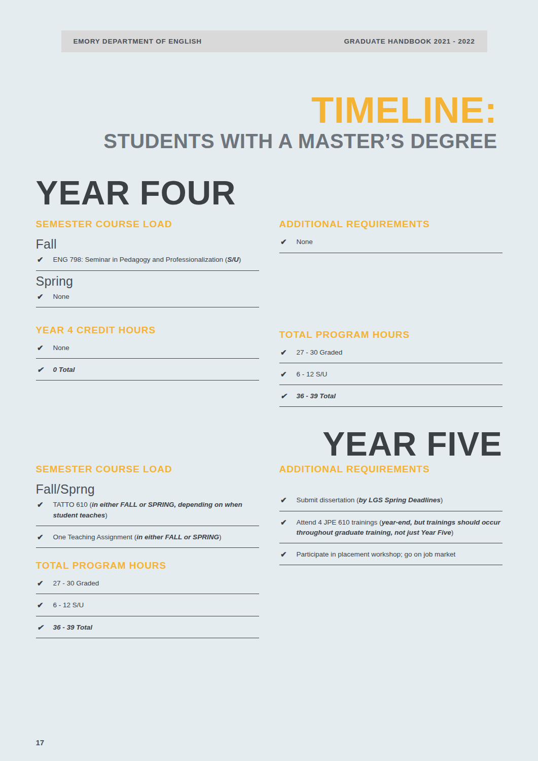Emory Department of English Graduate Handbook 2021 - 2022
Timeline:
Students with a Master’s Degree
Year Four
Semester Course Load
Fall
ENG 798: Seminar in Pedagogy and Professionalization (S/U)
Spring
None
Year 4 Credit Hours
None
0 Total
Additional Requirements
None
Total Program Hours
27 - 30 Graded
6 - 12 S/U
36 - 39 Total
Year Five
Semester Course Load
Fall/Sprng
TATTO 610 (in either FALL or SPRING, depending on when student teaches)
One Teaching Assignment (in either FALL or SPRING)
Total Program Hours
27 - 30 Graded
6 - 12 S/U
36 - 39 Total
Additional Requirements
Submit dissertation (by LGS Spring Deadlines)
Attend 4 JPE 610 trainings (year-end, but trainings should occur throughout graduate training, not just Year Five)
Participate in placement workshop; go on job market
17